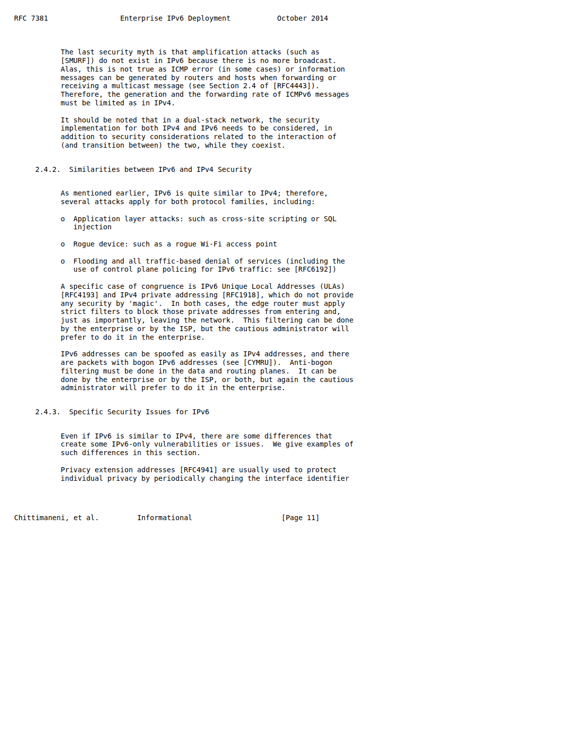RFC 7381 Enterprise IPv6 Deployment October 2014
The last security myth is that amplification attacks (such as [SMURF]) do not exist in IPv6 because there is no more broadcast. Alas, this is not true as ICMP error (in some cases) or information messages can be generated by routers and hosts when forwarding or receiving a multicast message (see Section 2.4 of [RFC4443]). Therefore, the generation and the forwarding rate of ICMPv6 messages must be limited as in IPv4. It should be noted that in a dual-stack network, the security implementation for both IPv4 and IPv6 needs to be considered, in addition to security considerations related to the interaction of (and transition between) the two, while they coexist.
2.4.2. Similarities between IPv6 and IPv4 Security
As mentioned earlier, IPv6 is quite similar to IPv4; therefore, several attacks apply for both protocol families, including: o Application layer attacks: such as cross-site scripting or SQL injection o Rogue device: such as a rogue Wi-Fi access point o Flooding and all traffic-based denial of services (including the use of control plane policing for IPv6 traffic: see [RFC6192]) A specific case of congruence is IPv6 Unique Local Addresses (ULAs) [RFC4193] and IPv4 private addressing [RFC1918], which do not provide any security by 'magic'. In both cases, the edge router must apply strict filters to block those private addresses from entering and, just as importantly, leaving the network. This filtering can be done by the enterprise or by the ISP, but the cautious administrator will prefer to do it in the enterprise. IPv6 addresses can be spoofed as easily as IPv4 addresses, and there are packets with bogon IPv6 addresses (see [CYMRU]). Anti-bogon filtering must be done in the data and routing planes. It can be done by the enterprise or by the ISP, or both, but again the cautious administrator will prefer to do it in the enterprise.
2.4.3. Specific Security Issues for IPv6
Even if IPv6 is similar to IPv4, there are some differences that create some IPv6-only vulnerabilities or issues. We give examples of such differences in this section. Privacy extension addresses [RFC4941] are usually used to protect individual privacy by periodically changing the interface identifier
Chittimaneni, et al. Informational [Page 11]